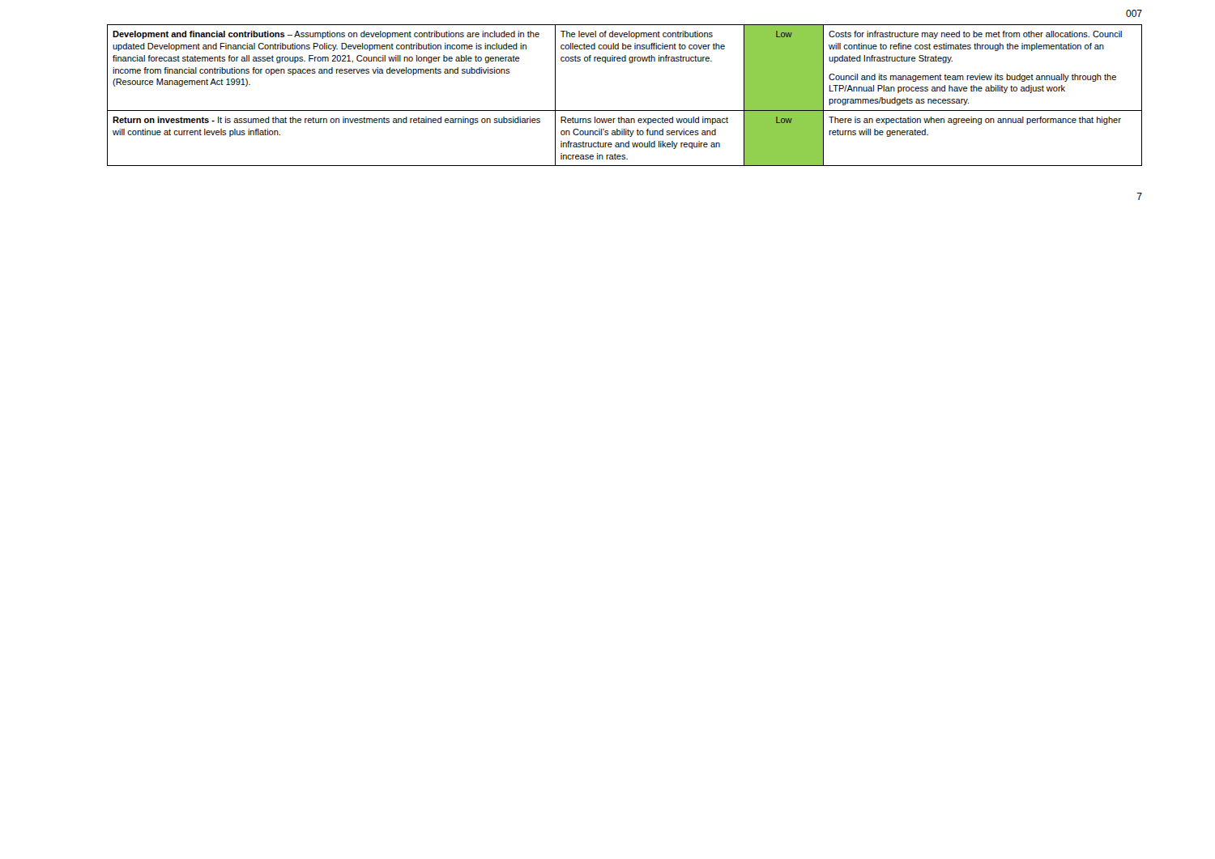007
| | Development and financial contributions – Assumptions on development contributions are included in the updated Development and Financial Contributions Policy. Development contribution income is included in financial forecast statements for all asset groups. From 2021, Council will no longer be able to generate income from financial contributions for open spaces and reserves via developments and subdivisions (Resource Management Act 1991). | The level of development contributions collected could be insufficient to cover the costs of required growth infrastructure. | Low | Costs for infrastructure may need to be met from other allocations. Council will continue to refine cost estimates through the implementation of an updated Infrastructure Strategy. Council and its management team review its budget annually through the LTP/Annual Plan process and have the ability to adjust work programmes/budgets as necessary. |
| | Return on investments - It is assumed that the return on investments and retained earnings on subsidiaries will continue at current levels plus inflation. | Returns lower than expected would impact on Council’s ability to fund services and infrastructure and would likely require an increase in rates. | Low | There is an expectation when agreeing on annual performance that higher returns will be generated. |
7